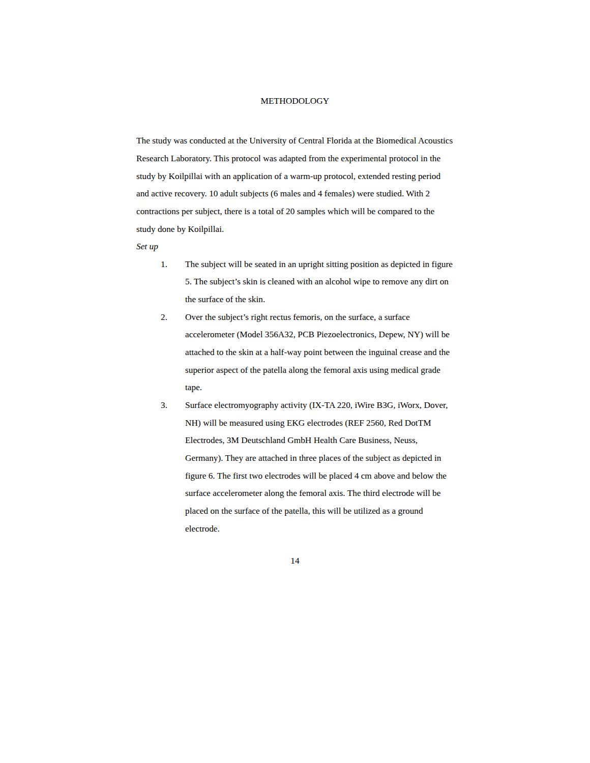METHODOLOGY
The study was conducted at the University of Central Florida at the Biomedical Acoustics Research Laboratory. This protocol was adapted from the experimental protocol in the study by Koilpillai with an application of a warm-up protocol, extended resting period and active recovery. 10 adult subjects (6 males and 4 females) were studied. With 2 contractions per subject, there is a total of 20 samples which will be compared to the study done by Koilpillai.
Set up
The subject will be seated in an upright sitting position as depicted in figure 5. The subject’s skin is cleaned with an alcohol wipe to remove any dirt on the surface of the skin.
Over the subject’s right rectus femoris, on the surface, a surface accelerometer (Model 356A32, PCB Piezoelectronics, Depew, NY) will be attached to the skin at a half-way point between the inguinal crease and the superior aspect of the patella along the femoral axis using medical grade tape.
Surface electromyography activity (IX-TA 220, iWire B3G, iWorx, Dover, NH) will be measured using EKG electrodes (REF 2560, Red DotTM Electrodes, 3M Deutschland GmbH Health Care Business, Neuss, Germany). They are attached in three places of the subject as depicted in figure 6. The first two electrodes will be placed 4 cm above and below the surface accelerometer along the femoral axis. The third electrode will be placed on the surface of the patella, this will be utilized as a ground electrode.
14